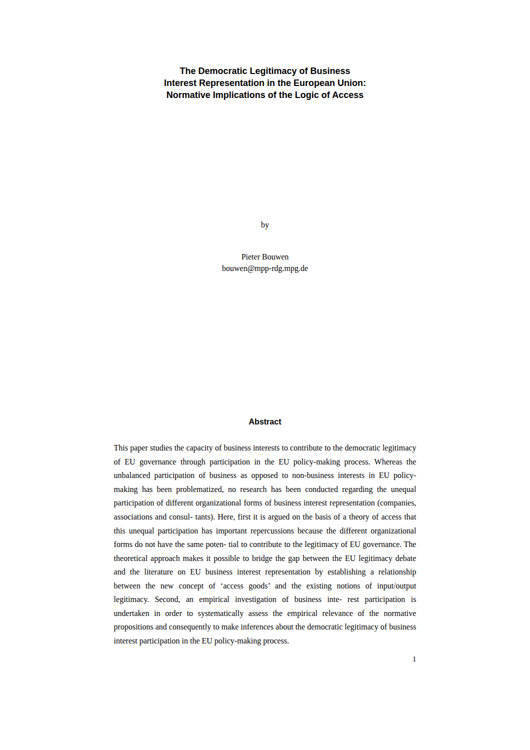The Democratic Legitimacy of Business
Interest Representation in the European Union:
Normative Implications of the Logic of Access
by
Pieter Bouwen bouwen@mpp-rdg.mpg.de
Abstract
This paper studies the capacity of business interests to contribute to the democratic legitimacy of EU governance through participation in the EU policy-making process. Whereas the unbalanced participation of business as opposed to non-business interests in EU policy-making has been problematized, no research has been conducted regarding the unequal participation of different organizational forms of business interest representation (companies, associations and consul- tants). Here, first it is argued on the basis of a theory of access that this unequal participation has important repercussions because the different organizational forms do not have the same poten- tial to contribute to the legitimacy of EU governance. The theoretical approach makes it possible to bridge the gap between the EU legitimacy debate and the literature on EU business interest representation by establishing a relationship between the new concept of ‘access goods’ and the existing notions of input/output legitimacy. Second, an empirical investigation of business inte- rest participation is undertaken in order to systematically assess the empirical relevance of the normative propositions and consequently to make inferences about the democratic legitimacy of business interest participation in the EU policy-making process.
1